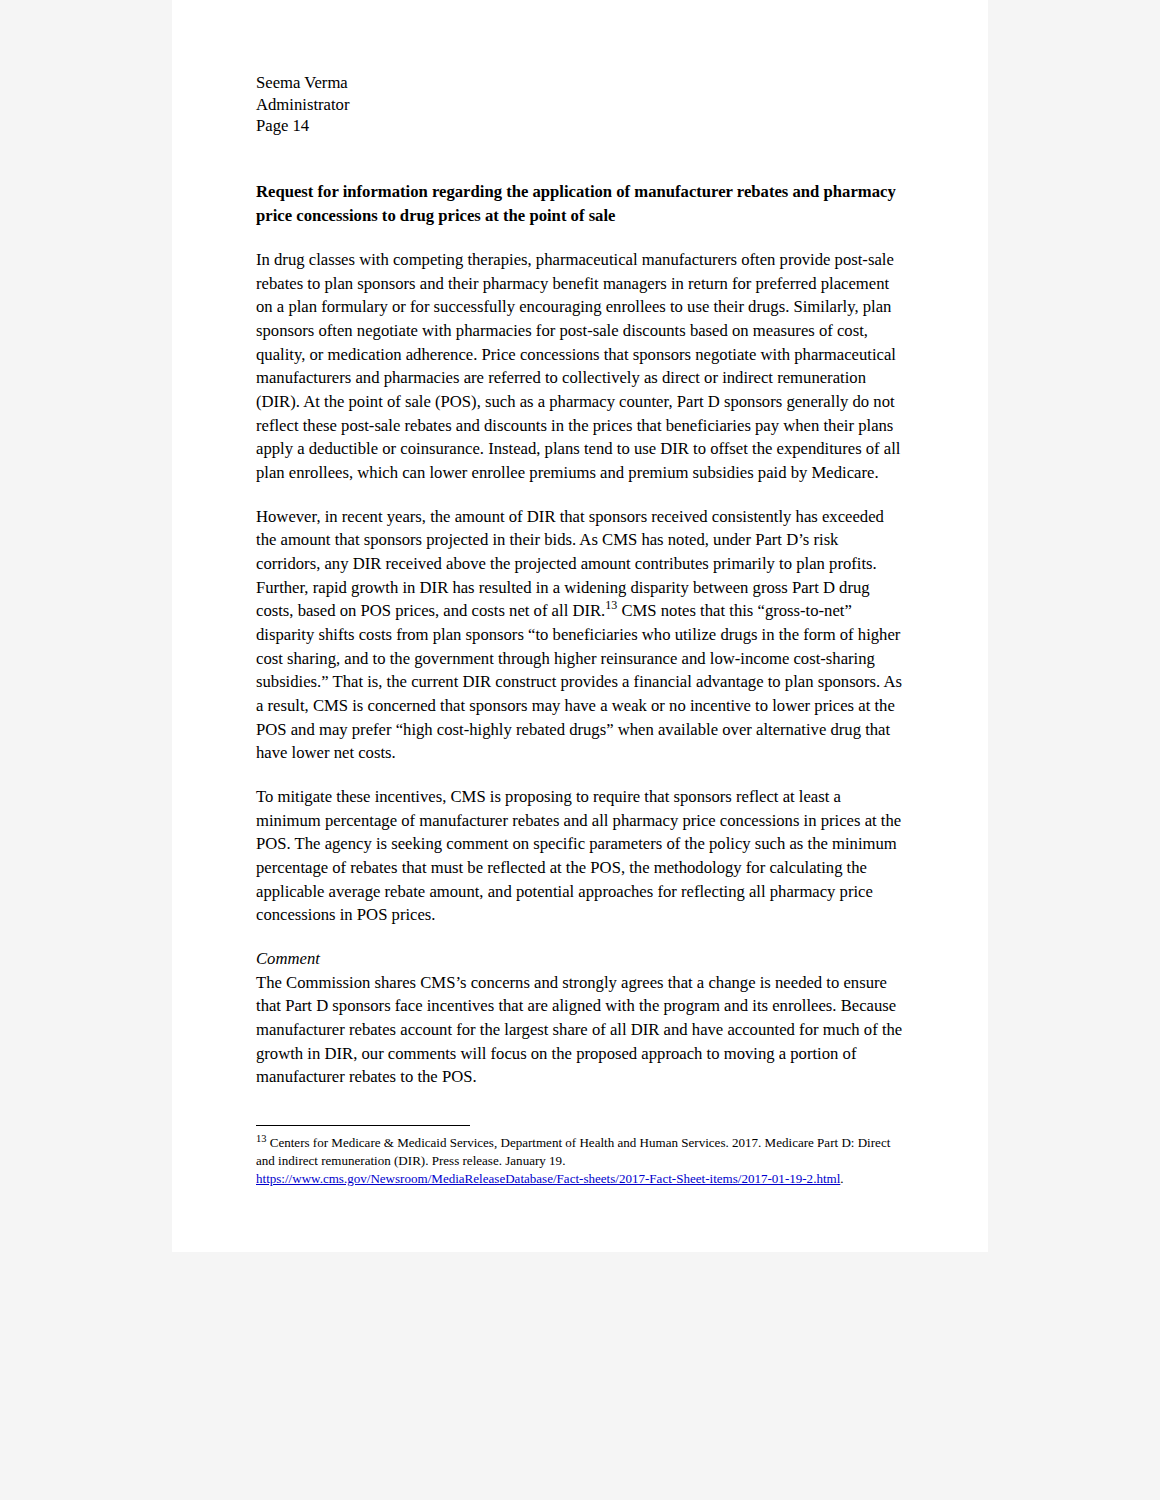Seema Verma
Administrator
Page 14
Request for information regarding the application of manufacturer rebates and pharmacy price concessions to drug prices at the point of sale
In drug classes with competing therapies, pharmaceutical manufacturers often provide post-sale rebates to plan sponsors and their pharmacy benefit managers in return for preferred placement on a plan formulary or for successfully encouraging enrollees to use their drugs. Similarly, plan sponsors often negotiate with pharmacies for post-sale discounts based on measures of cost, quality, or medication adherence. Price concessions that sponsors negotiate with pharmaceutical manufacturers and pharmacies are referred to collectively as direct or indirect remuneration (DIR). At the point of sale (POS), such as a pharmacy counter, Part D sponsors generally do not reflect these post-sale rebates and discounts in the prices that beneficiaries pay when their plans apply a deductible or coinsurance. Instead, plans tend to use DIR to offset the expenditures of all plan enrollees, which can lower enrollee premiums and premium subsidies paid by Medicare.
However, in recent years, the amount of DIR that sponsors received consistently has exceeded the amount that sponsors projected in their bids. As CMS has noted, under Part D’s risk corridors, any DIR received above the projected amount contributes primarily to plan profits. Further, rapid growth in DIR has resulted in a widening disparity between gross Part D drug costs, based on POS prices, and costs net of all DIR.13 CMS notes that this “gross-to-net” disparity shifts costs from plan sponsors “to beneficiaries who utilize drugs in the form of higher cost sharing, and to the government through higher reinsurance and low-income cost-sharing subsidies.” That is, the current DIR construct provides a financial advantage to plan sponsors. As a result, CMS is concerned that sponsors may have a weak or no incentive to lower prices at the POS and may prefer “high cost-highly rebated drugs” when available over alternative drug that have lower net costs.
To mitigate these incentives, CMS is proposing to require that sponsors reflect at least a minimum percentage of manufacturer rebates and all pharmacy price concessions in prices at the POS. The agency is seeking comment on specific parameters of the policy such as the minimum percentage of rebates that must be reflected at the POS, the methodology for calculating the applicable average rebate amount, and potential approaches for reflecting all pharmacy price concessions in POS prices.
Comment
The Commission shares CMS’s concerns and strongly agrees that a change is needed to ensure that Part D sponsors face incentives that are aligned with the program and its enrollees. Because manufacturer rebates account for the largest share of all DIR and have accounted for much of the growth in DIR, our comments will focus on the proposed approach to moving a portion of manufacturer rebates to the POS.
13 Centers for Medicare & Medicaid Services, Department of Health and Human Services. 2017. Medicare Part D: Direct and indirect remuneration (DIR). Press release. January 19.
https://www.cms.gov/Newsroom/MediaReleaseDatabase/Fact-sheets/2017-Fact-Sheet-items/2017-01-19-2.html.